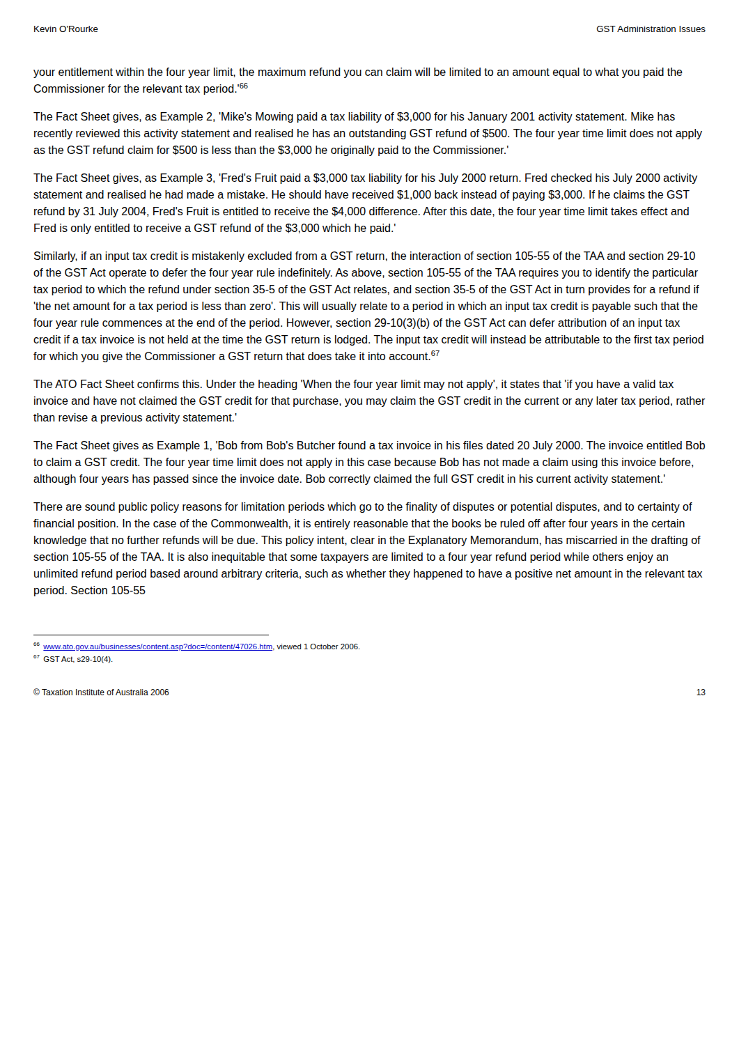Kevin O'Rourke GST Administration Issues
your entitlement within the four year limit, the maximum refund you can claim will be limited to an amount equal to what you paid the Commissioner for the relevant tax period.'66
The Fact Sheet gives, as Example 2, 'Mike's Mowing paid a tax liability of $3,000 for his January 2001 activity statement. Mike has recently reviewed this activity statement and realised he has an outstanding GST refund of $500. The four year time limit does not apply as the GST refund claim for $500 is less than the $3,000 he originally paid to the Commissioner.'
The Fact Sheet gives, as Example 3, 'Fred's Fruit paid a $3,000 tax liability for his July 2000 return. Fred checked his July 2000 activity statement and realised he had made a mistake. He should have received $1,000 back instead of paying $3,000. If he claims the GST refund by 31 July 2004, Fred's Fruit is entitled to receive the $4,000 difference. After this date, the four year time limit takes effect and Fred is only entitled to receive a GST refund of the $3,000 which he paid.'
Similarly, if an input tax credit is mistakenly excluded from a GST return, the interaction of section 105-55 of the TAA and section 29-10 of the GST Act operate to defer the four year rule indefinitely. As above, section 105-55 of the TAA requires you to identify the particular tax period to which the refund under section 35-5 of the GST Act relates, and section 35-5 of the GST Act in turn provides for a refund if 'the net amount for a tax period is less than zero'. This will usually relate to a period in which an input tax credit is payable such that the four year rule commences at the end of the period. However, section 29-10(3)(b) of the GST Act can defer attribution of an input tax credit if a tax invoice is not held at the time the GST return is lodged. The input tax credit will instead be attributable to the first tax period for which you give the Commissioner a GST return that does take it into account.67
The ATO Fact Sheet confirms this. Under the heading 'When the four year limit may not apply', it states that 'if you have a valid tax invoice and have not claimed the GST credit for that purchase, you may claim the GST credit in the current or any later tax period, rather than revise a previous activity statement.'
The Fact Sheet gives as Example 1, 'Bob from Bob's Butcher found a tax invoice in his files dated 20 July 2000. The invoice entitled Bob to claim a GST credit. The four year time limit does not apply in this case because Bob has not made a claim using this invoice before, although four years has passed since the invoice date. Bob correctly claimed the full GST credit in his current activity statement.'
There are sound public policy reasons for limitation periods which go to the finality of disputes or potential disputes, and to certainty of financial position. In the case of the Commonwealth, it is entirely reasonable that the books be ruled off after four years in the certain knowledge that no further refunds will be due. This policy intent, clear in the Explanatory Memorandum, has miscarried in the drafting of section 105-55 of the TAA. It is also inequitable that some taxpayers are limited to a four year refund period while others enjoy an unlimited refund period based around arbitrary criteria, such as whether they happened to have a positive net amount in the relevant tax period. Section 105-55
66 www.ato.gov.au/businesses/content.asp?doc=/content/47026.htm, viewed 1 October 2006.
67 GST Act, s29-10(4).
© Taxation Institute of Australia 2006 13